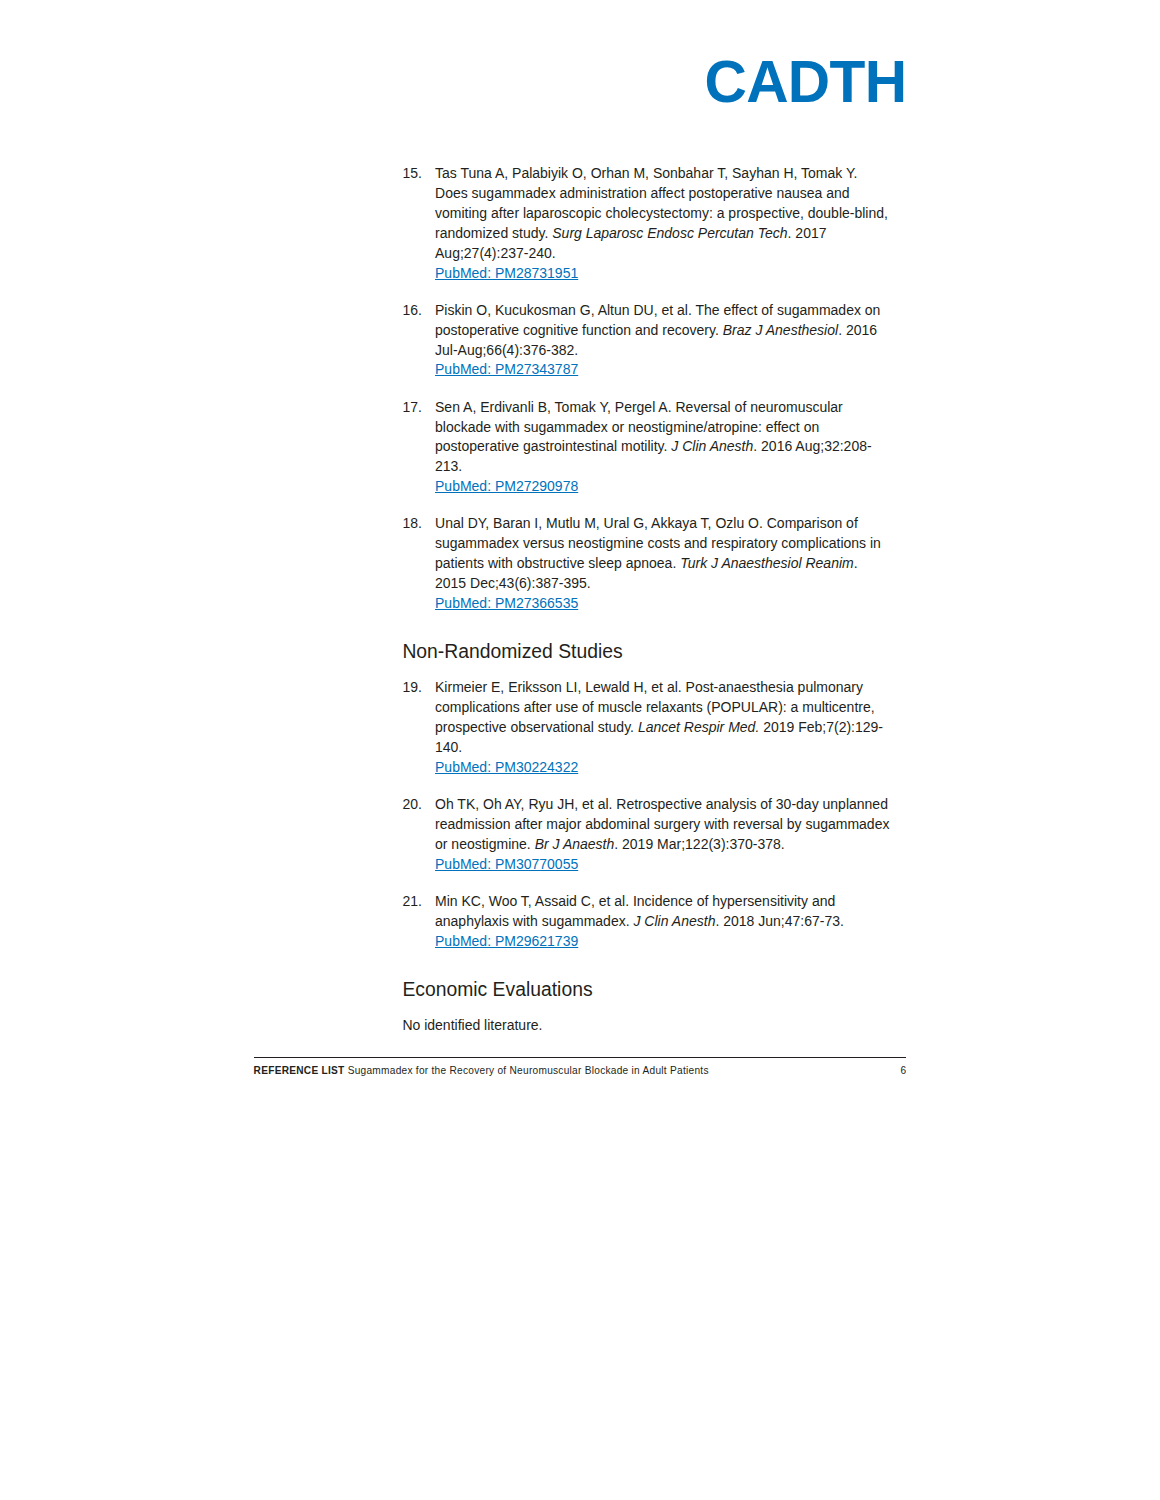CADTH
15. Tas Tuna A, Palabiyik O, Orhan M, Sonbahar T, Sayhan H, Tomak Y. Does sugammadex administration affect postoperative nausea and vomiting after laparoscopic cholecystectomy: a prospective, double-blind, randomized study. Surg Laparosc Endosc Percutan Tech. 2017 Aug;27(4):237-240.
PubMed: PM28731951
16. Piskin O, Kucukosman G, Altun DU, et al. The effect of sugammadex on postoperative cognitive function and recovery. Braz J Anesthesiol. 2016 Jul-Aug;66(4):376-382.
PubMed: PM27343787
17. Sen A, Erdivanli B, Tomak Y, Pergel A. Reversal of neuromuscular blockade with sugammadex or neostigmine/atropine: effect on postoperative gastrointestinal motility. J Clin Anesth. 2016 Aug;32:208-213.
PubMed: PM27290978
18. Unal DY, Baran I, Mutlu M, Ural G, Akkaya T, Ozlu O. Comparison of sugammadex versus neostigmine costs and respiratory complications in patients with obstructive sleep apnoea. Turk J Anaesthesiol Reanim. 2015 Dec;43(6):387-395.
PubMed: PM27366535
Non-Randomized Studies
19. Kirmeier E, Eriksson LI, Lewald H, et al. Post-anaesthesia pulmonary complications after use of muscle relaxants (POPULAR): a multicentre, prospective observational study. Lancet Respir Med. 2019 Feb;7(2):129-140.
PubMed: PM30224322
20. Oh TK, Oh AY, Ryu JH, et al. Retrospective analysis of 30-day unplanned readmission after major abdominal surgery with reversal by sugammadex or neostigmine. Br J Anaesth. 2019 Mar;122(3):370-378.
PubMed: PM30770055
21. Min KC, Woo T, Assaid C, et al. Incidence of hypersensitivity and anaphylaxis with sugammadex. J Clin Anesth. 2018 Jun;47:67-73.
PubMed: PM29621739
Economic Evaluations
No identified literature.
REFERENCE LIST Sugammadex for the Recovery of Neuromuscular Blockade in Adult Patients
6